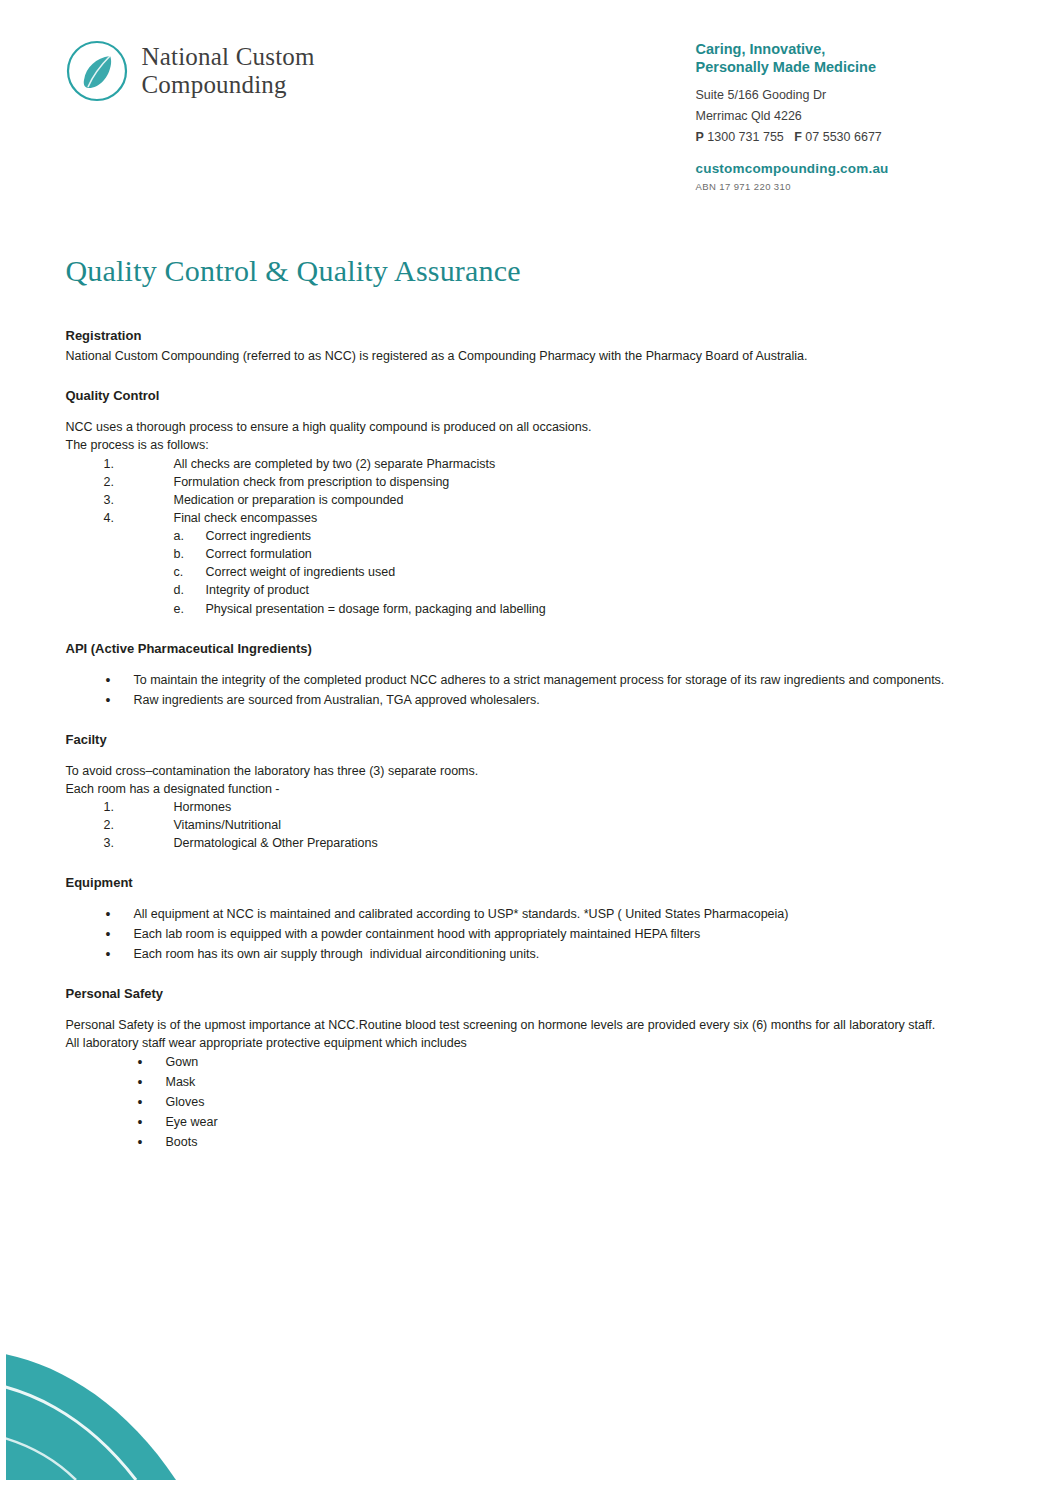National Custom
Compounding
Caring, Innovative,
Personally Made Medicine
Suite 5/166 Gooding Dr
Merrimac Qld 4226
P 1300 731 755 F 07 5530 6677
customcompounding.com.au
ABN 17 971 220 310
Quality Control & Quality Assurance
Registration
National Custom Compounding (referred to as NCC) is registered as a Compounding Pharmacy with the Pharmacy Board of Australia.
Quality Control
NCC uses a thorough process to ensure a high quality compound is produced on all occasions.
The process is as follows:
1. All checks are completed by two (2) separate Pharmacists
2. Formulation check from prescription to dispensing
3. Medication or preparation is compounded
4. Final check encompasses
a. Correct ingredients
b. Correct formulation
c. Correct weight of ingredients used
d. Integrity of product
e. Physical presentation = dosage form, packaging and labelling
API (Active Pharmaceutical Ingredients)
To maintain the integrity of the completed product NCC adheres to a strict management process for storage of its raw ingredients and components.
Raw ingredients are sourced from Australian, TGA approved wholesalers.
Facilty
To avoid cross–contamination the laboratory has three (3) separate rooms.
Each room has a designated function -
1. Hormones
2. Vitamins/Nutritional
3. Dermatological & Other Preparations
Equipment
All equipment at NCC is maintained and calibrated according to USP* standards. *USP ( United States Pharmacopeia)
Each lab room is equipped with a powder containment hood with appropriately maintained HEPA filters
Each room has its own air supply through individual airconditioning units.
Personal Safety
Personal Safety is of the upmost importance at NCC.Routine blood test screening on hormone levels are provided every six (6) months for all laboratory staff.
All laboratory staff wear appropriate protective equipment which includes
Gown
Mask
Gloves
Eye wear
Boots